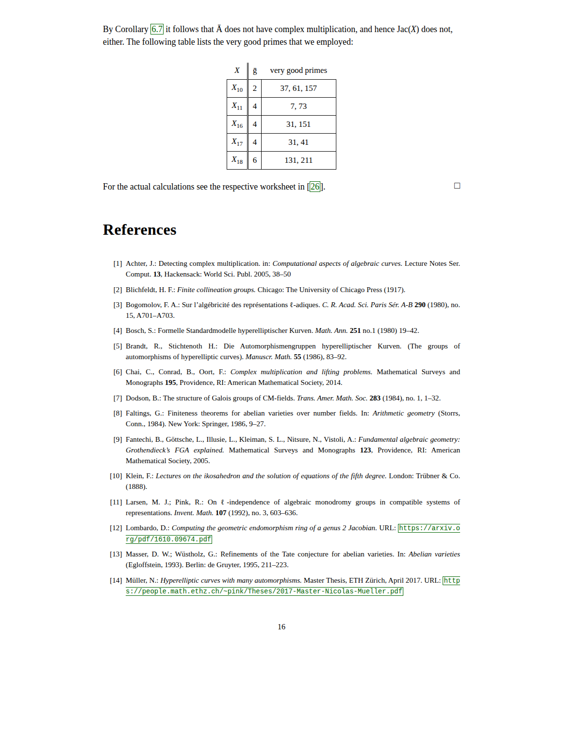By Corollary 6.7 it follows that Ā does not have complex multiplication, and hence Jac(X) does not, either. The following table lists the very good primes that we employed:
| X | ḡ | very good primes |
| X 10 | 2 | 37, 61, 157 |
| X 11 | 4 | 7, 73 |
| X 16 | 4 | 31, 151 |
| X 17 | 4 | 31, 41 |
| X 18 | 6 | 131, 211 |
□ For the actual calculations see the respective worksheet in [26].
References
[1] Achter, J.: Detecting complex multiplication. in: Computational aspects of algebraic curves. Lecture Notes Ser. Comput. 13, Hackensack: World Sci. Publ. 2005, 38–50
[2] Blichfeldt, H. F.: Finite collineation groups. Chicago: The University of Chicago Press (1917).
[3] Bogomolov, F. A.: Sur l’algébricité des représentations ℓ-adiques. C. R. Acad. Sci. Paris Sér. A-B 290 (1980), no. 15, A701–A703.
[4] Bosch, S.: Formelle Standardmodelle hyperelliptischer Kurven. Math. Ann. 251 no.1 (1980) 19–42.
[5] Brandt, R., Stichtenoth H.: Die Automorphismengruppen hyperelliptischer Kurven. (The groups of automorphisms of hyperelliptic curves). Manuscr. Math. 55 (1986), 83–92.
[6] Chai, C., Conrad, B., Oort, F.: Complex multiplication and lifting problems. Mathematical Surveys and Monographs 195, Providence, RI: American Mathematical Society, 2014.
[7] Dodson, B.: The structure of Galois groups of CM-fields. Trans. Amer. Math. Soc. 283 (1984), no. 1, 1–32.
[8] Faltings, G.: Finiteness theorems for abelian varieties over number fields. In: Arithmetic geometry (Storrs, Conn., 1984). New York: Springer, 1986, 9–27.
[9] Fantechi, B., Göttsche, L., Illusie, L., Kleiman, S. L., Nitsure, N., Vistoli, A.: Fundamental algebraic geometry: Grothendieck’s FGA explained. Mathematical Surveys and Monographs 123, Providence, RI: American Mathematical Society, 2005.
[10] Klein, F.: Lectures on the ikosahedron and the solution of equations of the fifth degree. London: Trübner & Co. (1888).
[11] Larsen, M. J.; Pink, R.: On ℓ-independence of algebraic monodromy groups in compatible systems of representations. Invent. Math. 107 (1992), no. 3, 603–636.
[12] Lombardo, D.: Computing the geometric endomorphism ring of a genus 2 Jacobian. URL: https://arxiv.org/pdf/1610.09674.pdf
[13] Masser, D. W.; Wüstholz, G.: Refinements of the Tate conjecture for abelian varieties. In: Abelian varieties (Egloffstein, 1993). Berlin: de Gruyter, 1995, 211–223.
[14] Müller, N.: Hyperelliptic curves with many automorphisms. Master Thesis, ETH Zürich, April 2017. URL: https://people.math.ethz.ch/~pink/Theses/2017-Master-Nicolas-Mueller.pdf
16